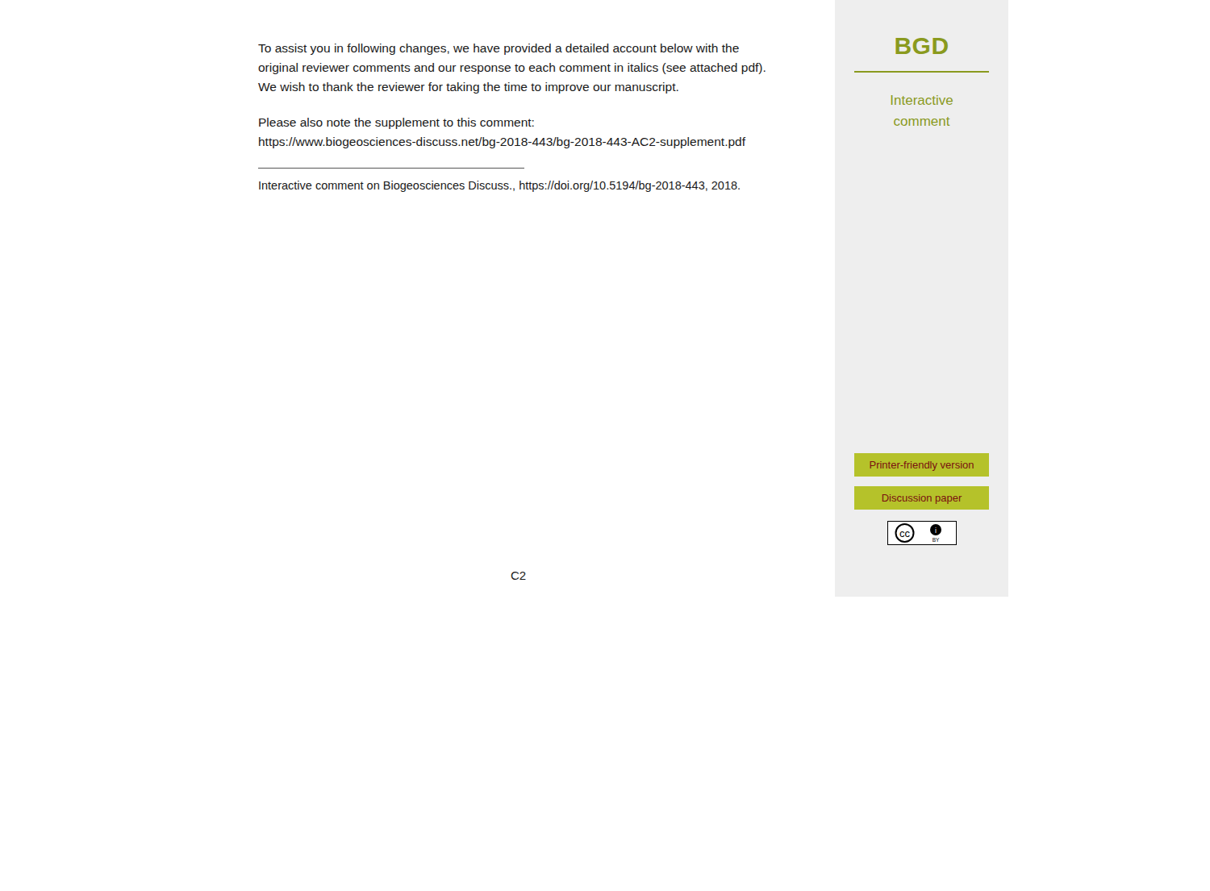BGD
Interactive
comment
Printer-friendly version Discussion paper
To assist you in following changes, we have provided a detailed account below with the original reviewer comments and our response to each comment in italics (see attached pdf). We wish to thank the reviewer for taking the time to improve our manuscript.
Please also note the supplement to this comment:
https://www.biogeosciences-discuss.net/bg-2018-443/bg-2018-443-AC2-supplement.pdf
Interactive comment on Biogeosciences Discuss., https://doi.org/10.5194/bg-2018-443, 2018.
C2